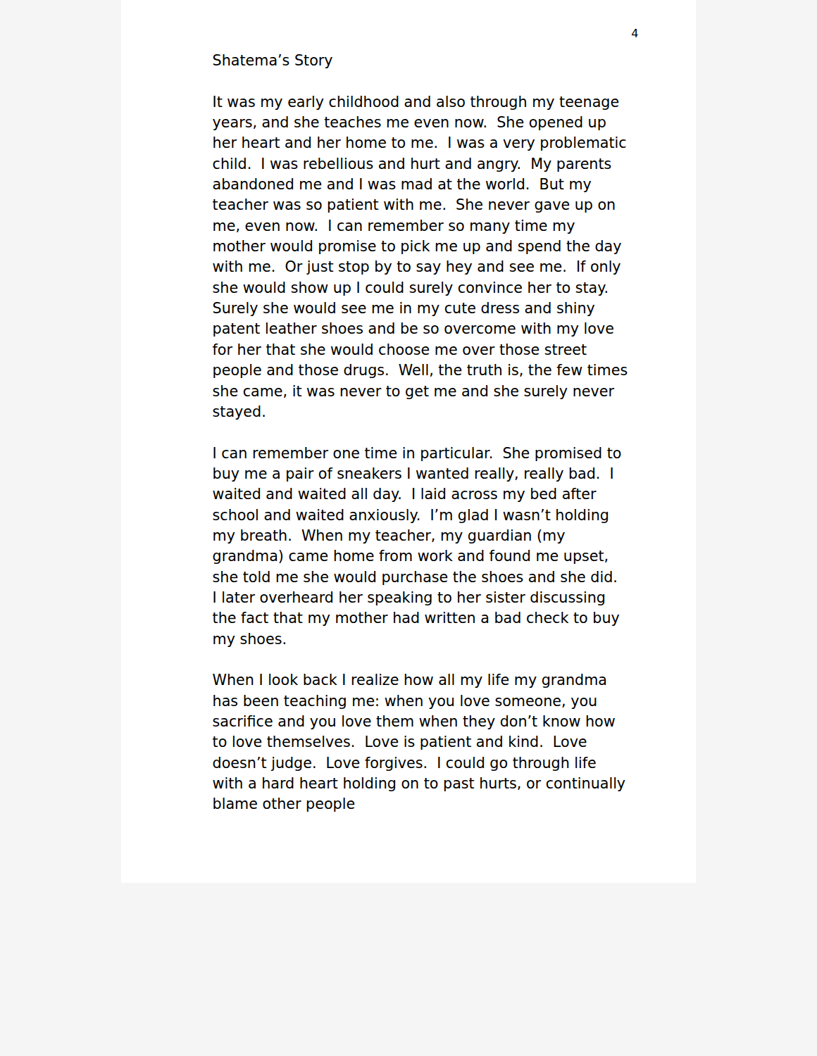4
Shatema’s Story
It was my early childhood and also through my teenage years, and she teaches me even now. She opened up her heart and her home to me. I was a very problematic child. I was rebellious and hurt and angry. My parents abandoned me and I was mad at the world. But my teacher was so patient with me. She never gave up on me, even now. I can remember so many time my mother would promise to pick me up and spend the day with me. Or just stop by to say hey and see me. If only she would show up I could surely convince her to stay. Surely she would see me in my cute dress and shiny patent leather shoes and be so overcome with my love for her that she would choose me over those street people and those drugs. Well, the truth is, the few times she came, it was never to get me and she surely never stayed.
I can remember one time in particular. She promised to buy me a pair of sneakers I wanted really, really bad. I waited and waited all day. I laid across my bed after school and waited anxiously. I’m glad I wasn’t holding my breath. When my teacher, my guardian (my grandma) came home from work and found me upset, she told me she would purchase the shoes and she did. I later overheard her speaking to her sister discussing the fact that my mother had written a bad check to buy my shoes.
When I look back I realize how all my life my grandma has been teaching me: when you love someone, you sacrifice and you love them when they don’t know how to love themselves. Love is patient and kind. Love doesn’t judge. Love forgives. I could go through life with a hard heart holding on to past hurts, or continually blame other people